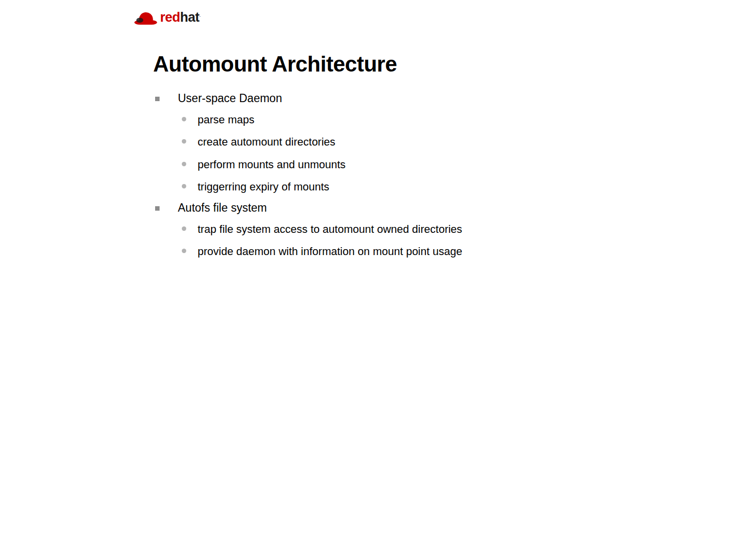redhat.
Automount Architecture
User-space Daemon
parse maps
create automount directories
perform mounts and unmounts
triggerring expiry of mounts
Autofs file system
trap file system access to automount owned directories
provide daemon with information on mount point usage